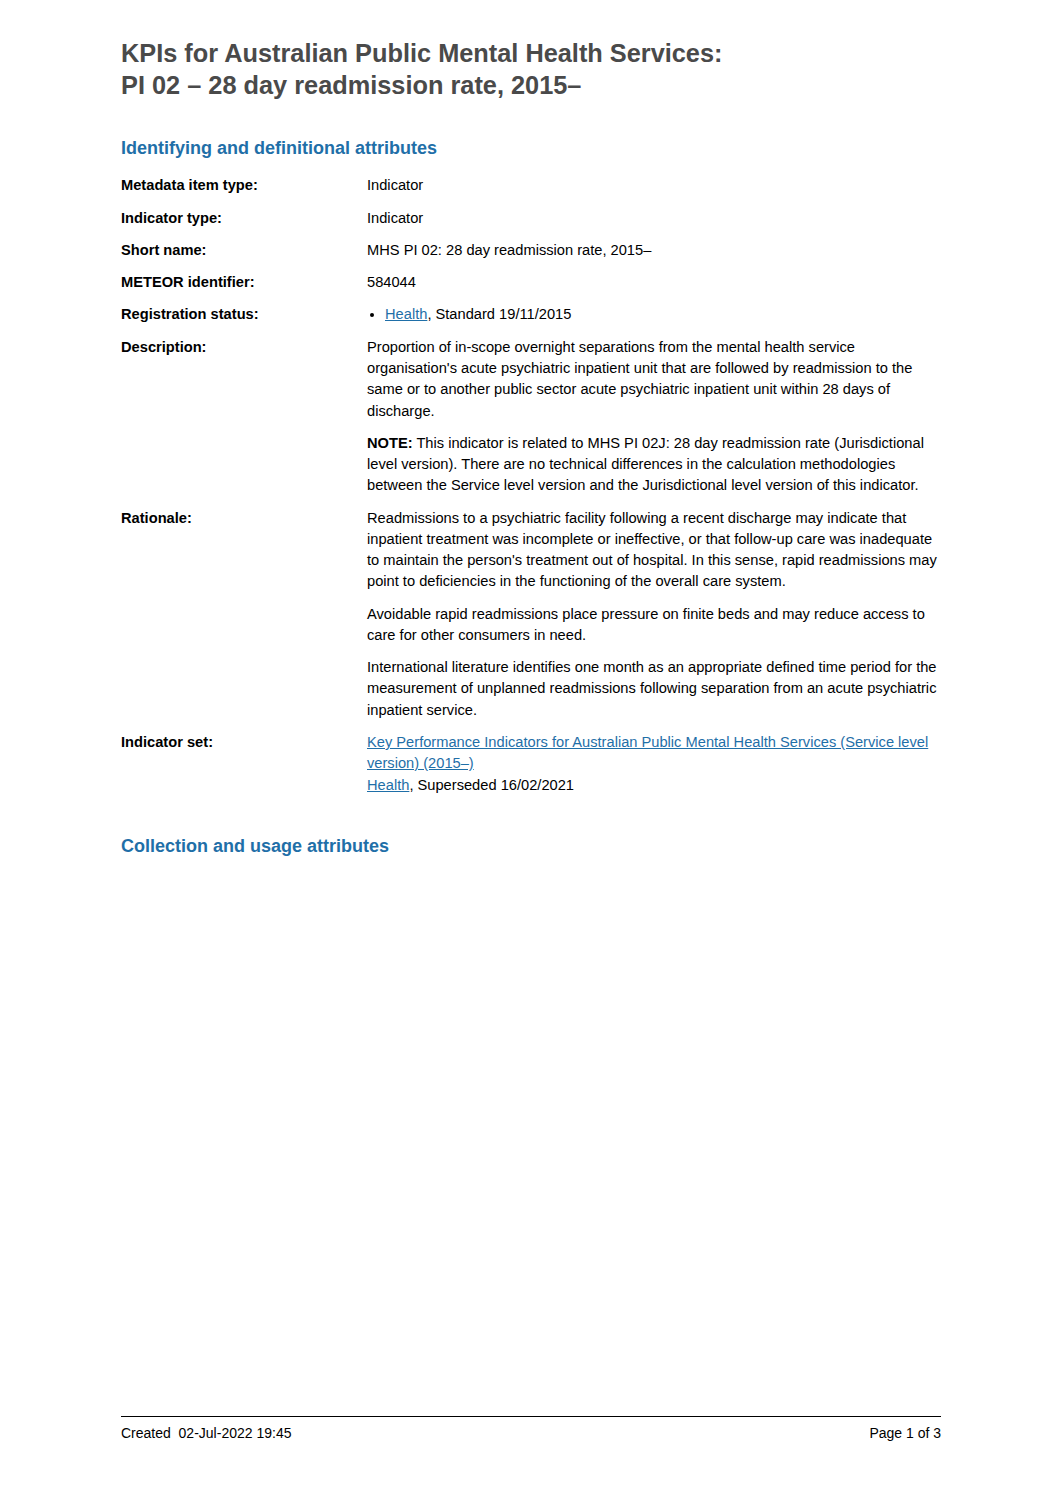KPIs for Australian Public Mental Health Services:
PI 02 – 28 day readmission rate, 2015–
Identifying and definitional attributes
| Metadata item type: | Indicator |
| Indicator type: | Indicator |
| Short name: | MHS PI 02: 28 day readmission rate, 2015– |
| METEOR identifier: | 584044 |
| Registration status: | Health , Standard 19/11/2015 |
| Description: | Proportion of in-scope overnight separations from the mental health service organisation's acute psychiatric inpatient unit that are followed by readmission to the same or to another public sector acute psychiatric inpatient unit within 28 days of discharge. NOTE: This indicator is related to MHS PI 02J: 28 day readmission rate (Jurisdictional level version). There are no technical differences in the calculation methodologies between the Service level version and the Jurisdictional level version of this indicator. |
| Rationale: | Readmissions to a psychiatric facility following a recent discharge may indicate that inpatient treatment was incomplete or ineffective, or that follow-up care was inadequate to maintain the person's treatment out of hospital. In this sense, rapid readmissions may point to deficiencies in the functioning of the overall care system. Avoidable rapid readmissions place pressure on finite beds and may reduce access to care for other consumers in need. International literature identifies one month as an appropriate defined time period for the measurement of unplanned readmissions following separation from an acute psychiatric inpatient service. |
| Indicator set: | Key Performance Indicators for Australian Public Mental Health Services (Service level version) (2015–) Health , Superseded 16/02/2021 |
Collection and usage attributes
Created 02-Jul-2022 19:45 Page 1 of 3